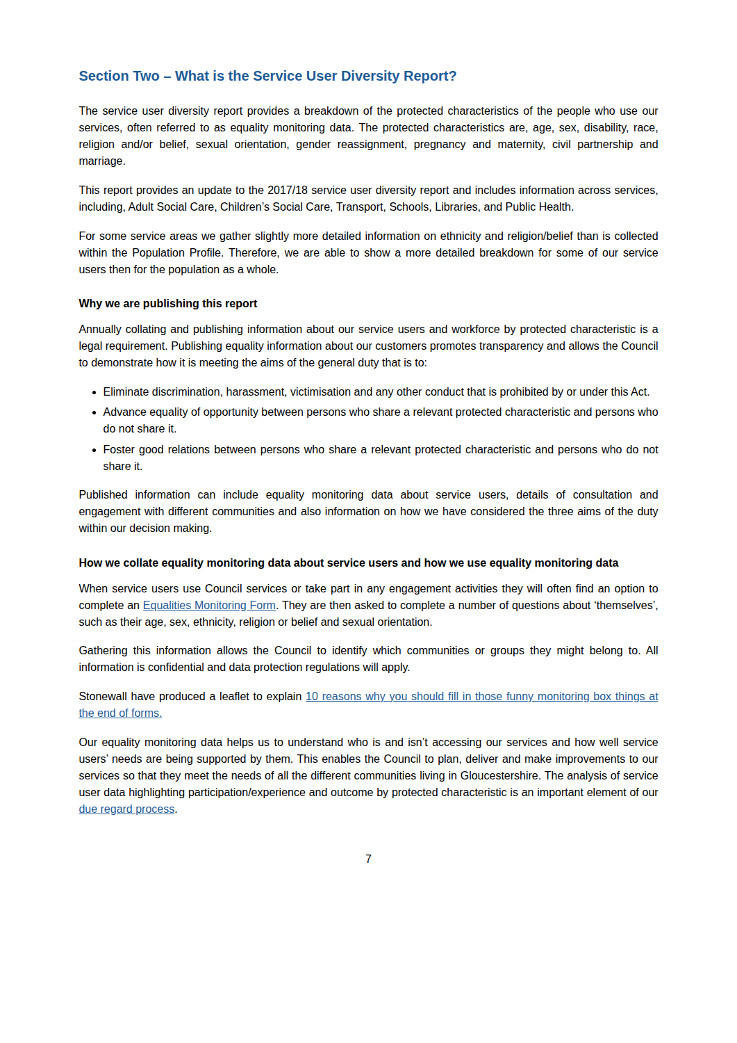Section Two – What is the Service User Diversity Report?
The service user diversity report provides a breakdown of the protected characteristics of the people who use our services, often referred to as equality monitoring data. The protected characteristics are, age, sex, disability, race, religion and/or belief, sexual orientation, gender reassignment, pregnancy and maternity, civil partnership and marriage.
This report provides an update to the 2017/18 service user diversity report and includes information across services, including, Adult Social Care, Children’s Social Care, Transport, Schools, Libraries, and Public Health.
For some service areas we gather slightly more detailed information on ethnicity and religion/belief than is collected within the Population Profile. Therefore, we are able to show a more detailed breakdown for some of our service users then for the population as a whole.
Why we are publishing this report
Annually collating and publishing information about our service users and workforce by protected characteristic is a legal requirement. Publishing equality information about our customers promotes transparency and allows the Council to demonstrate how it is meeting the aims of the general duty that is to:
Eliminate discrimination, harassment, victimisation and any other conduct that is prohibited by or under this Act.
Advance equality of opportunity between persons who share a relevant protected characteristic and persons who do not share it.
Foster good relations between persons who share a relevant protected characteristic and persons who do not share it.
Published information can include equality monitoring data about service users, details of consultation and engagement with different communities and also information on how we have considered the three aims of the duty within our decision making.
How we collate equality monitoring data about service users and how we use equality monitoring data
When service users use Council services or take part in any engagement activities they will often find an option to complete an Equalities Monitoring Form. They are then asked to complete a number of questions about ‘themselves’, such as their age, sex, ethnicity, religion or belief and sexual orientation.
Gathering this information allows the Council to identify which communities or groups they might belong to. All information is confidential and data protection regulations will apply.
Stonewall have produced a leaflet to explain 10 reasons why you should fill in those funny monitoring box things at the end of forms.
Our equality monitoring data helps us to understand who is and isn’t accessing our services and how well service users’ needs are being supported by them. This enables the Council to plan, deliver and make improvements to our services so that they meet the needs of all the different communities living in Gloucestershire. The analysis of service user data highlighting participation/experience and outcome by protected characteristic is an important element of our due regard process.
7